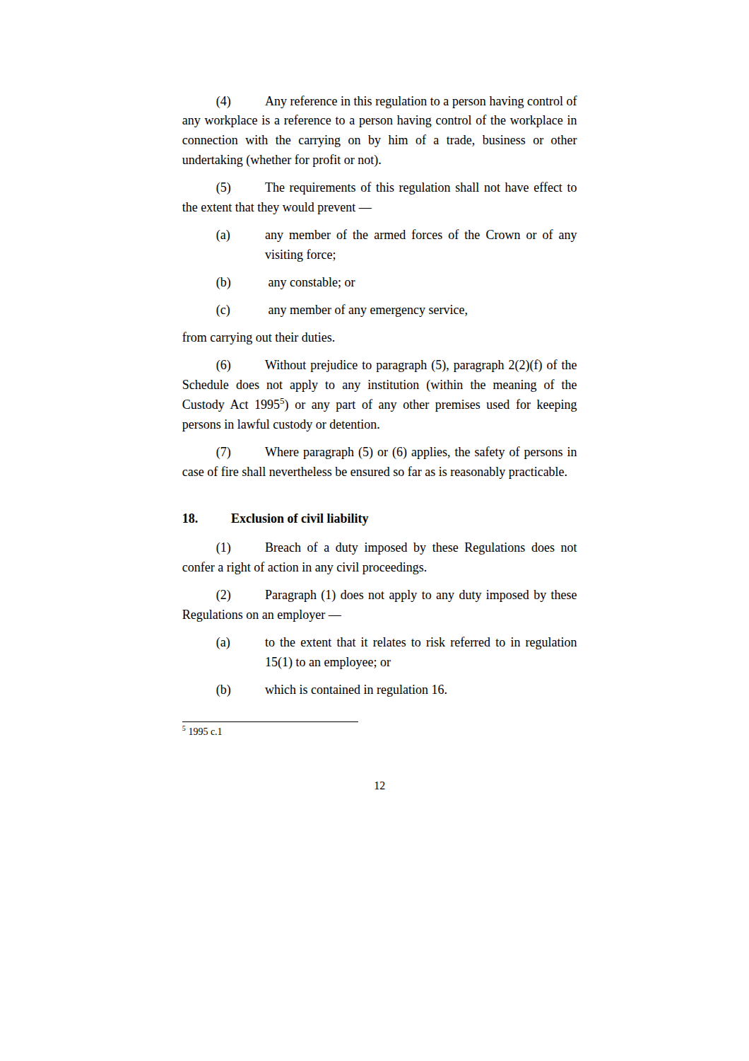(4) Any reference in this regulation to a person having control of any workplace is a reference to a person having control of the workplace in connection with the carrying on by him of a trade, business or other undertaking (whether for profit or not).
(5) The requirements of this regulation shall not have effect to the extent that they would prevent —
(a) any member of the armed forces of the Crown or of any visiting force;
(b) any constable; or
(c) any member of any emergency service,
from carrying out their duties.
(6) Without prejudice to paragraph (5), paragraph 2(2)(f) of the Schedule does not apply to any institution (within the meaning of the Custody Act 19955) or any part of any other premises used for keeping persons in lawful custody or detention.
(7) Where paragraph (5) or (6) applies, the safety of persons in case of fire shall nevertheless be ensured so far as is reasonably practicable.
18. Exclusion of civil liability
(1) Breach of a duty imposed by these Regulations does not confer a right of action in any civil proceedings.
(2) Paragraph (1) does not apply to any duty imposed by these Regulations on an employer —
(a) to the extent that it relates to risk referred to in regulation 15(1) to an employee; or
(b) which is contained in regulation 16.
5 1995 c.1
12